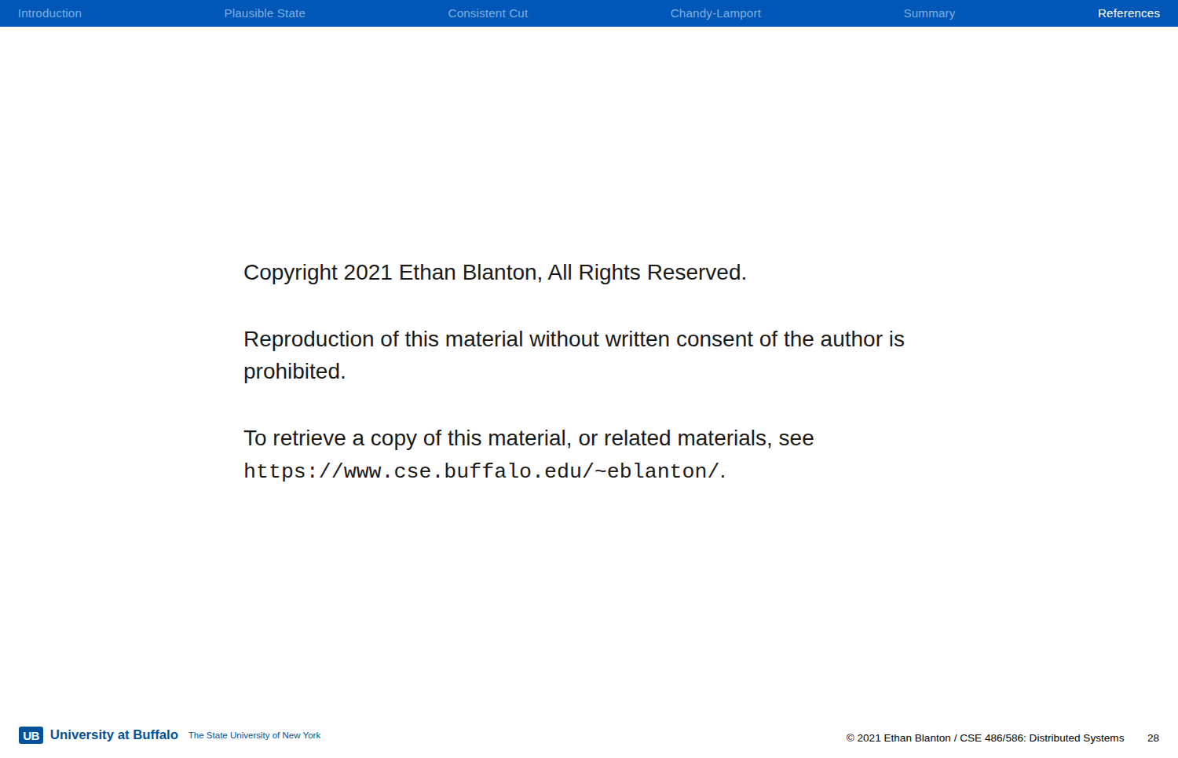Introduction
Plausible State
Consistent Cut
Chandy-Lamport
Summary
References
Copyright 2021 Ethan Blanton, All Rights Reserved.
Reproduction of this material without written consent of the author is prohibited.
To retrieve a copy of this material, or related materials, see https://www.cse.buffalo.edu/~eblanton/.
UB University at Buffalo The State University of New York
© 2021 Ethan Blanton / CSE 486/586: Distributed Systems 28